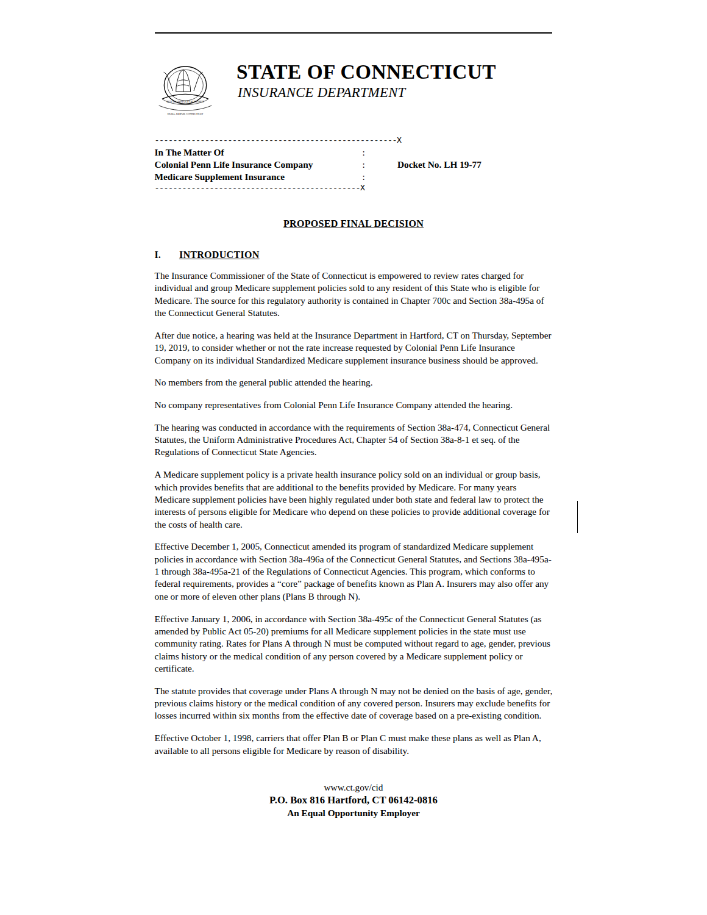QUI TRANSTULIT SUSTINET SIGILL. REIPUB. CONNECTICUT
STATE OF CONNECTICUT
INSURANCE DEPARTMENT
-----------------------------------------------------X
| In The Matter Of | : | |
| Colonial Penn Life Insurance Company | : | Docket No. LH 19-77 |
| Medicare Supplement Insurance | : | |
---------------------------------------------X
PROPOSED FINAL DECISION
I. INTRODUCTION
The Insurance Commissioner of the State of Connecticut is empowered to review rates charged for individual and group Medicare supplement policies sold to any resident of this State who is eligible for Medicare. The source for this regulatory authority is contained in Chapter 700c and Section 38a-495a of the Connecticut General Statutes.
After due notice, a hearing was held at the Insurance Department in Hartford, CT on Thursday, September 19, 2019, to consider whether or not the rate increase requested by Colonial Penn Life Insurance Company on its individual Standardized Medicare supplement insurance business should be approved.
No members from the general public attended the hearing.
No company representatives from Colonial Penn Life Insurance Company attended the hearing.
The hearing was conducted in accordance with the requirements of Section 38a-474, Connecticut General Statutes, the Uniform Administrative Procedures Act, Chapter 54 of Section 38a-8-1 et seq. of the Regulations of Connecticut State Agencies.
A Medicare supplement policy is a private health insurance policy sold on an individual or group basis, which provides benefits that are additional to the benefits provided by Medicare. For many years Medicare supplement policies have been highly regulated under both state and federal law to protect the interests of persons eligible for Medicare who depend on these policies to provide additional coverage for the costs of health care.
Effective December 1, 2005, Connecticut amended its program of standardized Medicare supplement policies in accordance with Section 38a-496a of the Connecticut General Statutes, and Sections 38a-495a-1 through 38a-495a-21 of the Regulations of Connecticut Agencies. This program, which conforms to federal requirements, provides a “core” package of benefits known as Plan A. Insurers may also offer any one or more of eleven other plans (Plans B through N).
Effective January 1, 2006, in accordance with Section 38a-495c of the Connecticut General Statutes (as amended by Public Act 05-20) premiums for all Medicare supplement policies in the state must use community rating. Rates for Plans A through N must be computed without regard to age, gender, previous claims history or the medical condition of any person covered by a Medicare supplement policy or certificate.
The statute provides that coverage under Plans A through N may not be denied on the basis of age, gender, previous claims history or the medical condition of any covered person. Insurers may exclude benefits for losses incurred within six months from the effective date of coverage based on a pre-existing condition.
Effective October 1, 1998, carriers that offer Plan B or Plan C must make these plans as well as Plan A, available to all persons eligible for Medicare by reason of disability.
www.ct.gov/cid
P.O. Box 816 Hartford, CT 06142-0816
An Equal Opportunity Employer